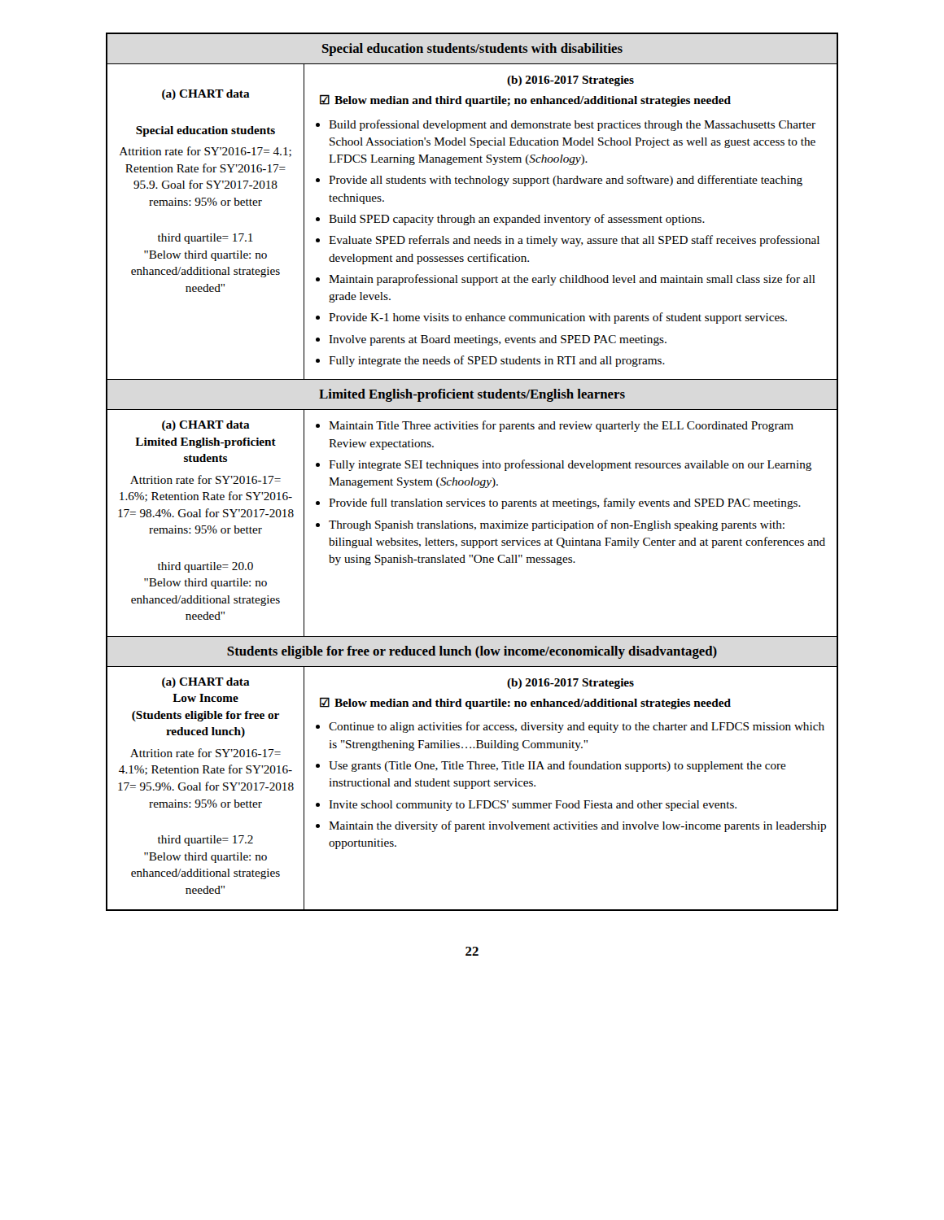| Special education students/students with disabilities |
| (a) CHART data Special education students Attrition rate for SY'2016-17= 4.1; Retention Rate for SY'2016-17= 95.9. Goal for SY'2017-2018 remains: 95% or better third quartile= 17.1 "Below third quartile: no enhanced/additional strategies needed" | (b) 2016-2017 Strategies ☑ Below median and third quartile; no enhanced/additional strategies needed Build professional development and demonstrate best practices through the Massachusetts Charter School Association's Model Special Education Model School Project as well as guest access to the LFDCS Learning Management System ( Schoology ). Provide all students with technology support (hardware and software) and differentiate teaching techniques. Build SPED capacity through an expanded inventory of assessment options. Evaluate SPED referrals and needs in a timely way, assure that all SPED staff receives professional development and possesses certification. Maintain paraprofessional support at the early childhood level and maintain small class size for all grade levels. Provide K-1 home visits to enhance communication with parents of student support services. Involve parents at Board meetings, events and SPED PAC meetings. Fully integrate the needs of SPED students in RTI and all programs. |
| Limited English-proficient students/English learners |
| (a) CHART data Limited English-proficient students Attrition rate for SY'2016-17= 1.6%; Retention Rate for SY'2016-17= 98.4%. Goal for SY'2017-2018 remains: 95% or better third quartile= 20.0 "Below third quartile: no enhanced/additional strategies needed" | Maintain Title Three activities for parents and review quarterly the ELL Coordinated Program Review expectations. Fully integrate SEI techniques into professional development resources available on our Learning Management System ( Schoology ). Provide full translation services to parents at meetings, family events and SPED PAC meetings. Through Spanish translations, maximize participation of non-English speaking parents with: bilingual websites, letters, support services at Quintana Family Center and at parent conferences and by using Spanish-translated "One Call" messages. |
| Students eligible for free or reduced lunch (low income/economically disadvantaged) |
| (a) CHART data Low Income (Students eligible for free or reduced lunch) Attrition rate for SY'2016-17= 4.1%; Retention Rate for SY'2016-17= 95.9%. Goal for SY'2017-2018 remains: 95% or better third quartile= 17.2 "Below third quartile: no enhanced/additional strategies needed" | (b) 2016-2017 Strategies ☑ Below median and third quartile: no enhanced/additional strategies needed Continue to align activities for access, diversity and equity to the charter and LFDCS mission which is "Strengthening Families….Building Community." Use grants (Title One, Title Three, Title IIA and foundation supports) to supplement the core instructional and student support services. Invite school community to LFDCS' summer Food Fiesta and other special events. Maintain the diversity of parent involvement activities and involve low-income parents in leadership opportunities. |
22